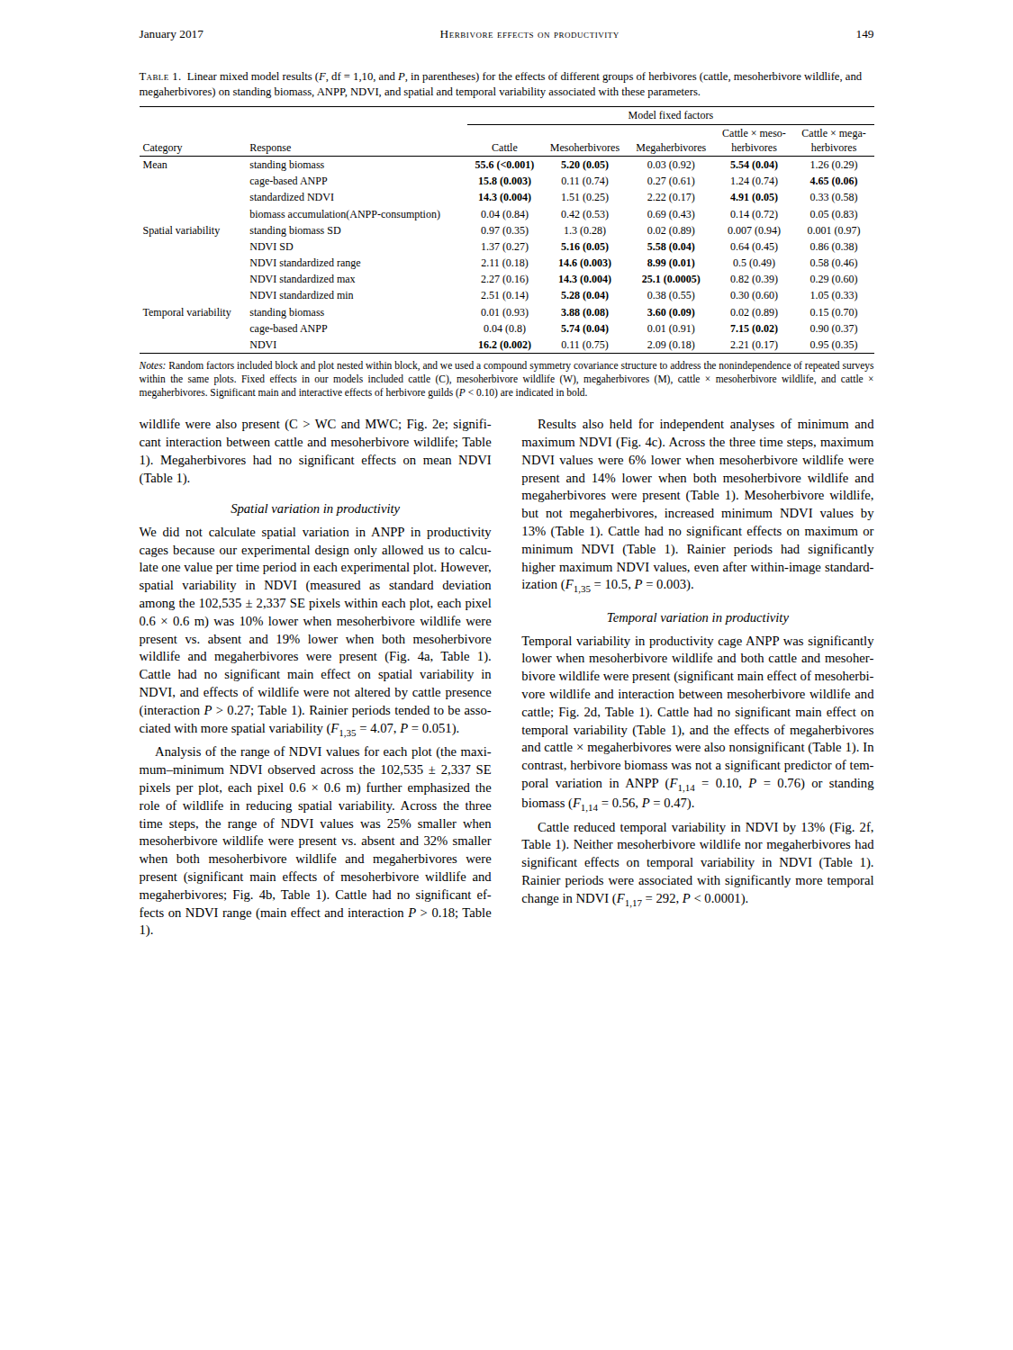January 2017 Herbivore effects on productivity 149
Table 1. Linear mixed model results (F, df = 1,10, and P, in parentheses) for the effects of different groups of herbivores (cattle, mesoherbivore wildlife, and megaherbivores) on standing biomass, ANPP, NDVI, and spatial and temporal variability associated with these parameters.
| | | Model fixed factors |
| --- | --- | --- |
| Category | Response | Cattle | Mesoherbivores | Megaherbivores | Cattle × meso- herbivores | Cattle × mega- herbivores |
| Mean | standing biomass | 55.6 (<0.001) | 5.20 (0.05) | 0.03 (0.92) | 5.54 (0.04) | 1.26 (0.29) |
| | cage-based ANPP | 15.8 (0.003) | 0.11 (0.74) | 0.27 (0.61) | 1.24 (0.74) | 4.65 (0.06) |
| | standardized NDVI | 14.3 (0.004) | 1.51 (0.25) | 2.22 (0.17) | 4.91 (0.05) | 0.33 (0.58) |
| | biomass accumulation(ANPP-consumption) | 0.04 (0.84) | 0.42 (0.53) | 0.69 (0.43) | 0.14 (0.72) | 0.05 (0.83) |
| Spatial variability | standing biomass SD | 0.97 (0.35) | 1.3 (0.28) | 0.02 (0.89) | 0.007 (0.94) | 0.001 (0.97) |
| | NDVI SD | 1.37 (0.27) | 5.16 (0.05) | 5.58 (0.04) | 0.64 (0.45) | 0.86 (0.38) |
| | NDVI standardized range | 2.11 (0.18) | 14.6 (0.003) | 8.99 (0.01) | 0.5 (0.49) | 0.58 (0.46) |
| | NDVI standardized max | 2.27 (0.16) | 14.3 (0.004) | 25.1 (0.0005) | 0.82 (0.39) | 0.29 (0.60) |
| | NDVI standardized min | 2.51 (0.14) | 5.28 (0.04) | 0.38 (0.55) | 0.30 (0.60) | 1.05 (0.33) |
| Temporal variability | standing biomass | 0.01 (0.93) | 3.88 (0.08) | 3.60 (0.09) | 0.02 (0.89) | 0.15 (0.70) |
| | cage-based ANPP | 0.04 (0.8) | 5.74 (0.04) | 0.01 (0.91) | 7.15 (0.02) | 0.90 (0.37) |
| | NDVI | 16.2 (0.002) | 0.11 (0.75) | 2.09 (0.18) | 2.21 (0.17) | 0.95 (0.35) |
Notes: Random factors included block and plot nested within block, and we used a compound symmetry covariance structure to address the nonindependence of repeated surveys within the same plots. Fixed effects in our models included cattle (C), mesoherbivore wildlife (W), megaherbivores (M), cattle × mesoherbivore wildlife, and cattle × megaherbivores. Significant main and interactive effects of herbivore guilds (P < 0.10) are indicated in bold.
wildlife were also present (C > WC and MWC; Fig. 2e; significant interaction between cattle and mesoherbivore wildlife; Table 1). Megaherbivores had no significant effects on mean NDVI (Table 1).
Spatial variation in productivity
We did not calculate spatial variation in ANPP in productivity cages because our experimental design only allowed us to calculate one value per time period in each experimental plot. However, spatial variability in NDVI (measured as standard deviation among the 102,535 ± 2,337 SE pixels within each plot, each pixel 0.6 × 0.6 m) was 10% lower when mesoherbivore wildlife were present vs. absent and 19% lower when both mesoherbivore wildlife and megaherbivores were present (Fig. 4a, Table 1). Cattle had no significant main effect on spatial variability in NDVI, and effects of wildlife were not altered by cattle presence (interaction P > 0.27; Table 1). Rainier periods tended to be associated with more spatial variability (F1,35 = 4.07, P = 0.051).
Analysis of the range of NDVI values for each plot (the maximum–minimum NDVI observed across the 102,535 ± 2,337 SE pixels per plot, each pixel 0.6 × 0.6 m) further emphasized the role of wildlife in reducing spatial variability. Across the three time steps, the range of NDVI values was 25% smaller when mesoherbivore wildlife were present vs. absent and 32% smaller when both mesoherbivore wildlife and megaherbivores were present (significant main effects of mesoherbivore wildlife and megaherbivores; Fig. 4b, Table 1). Cattle had no significant effects on NDVI range (main effect and interaction P > 0.18; Table 1).
Results also held for independent analyses of minimum and maximum NDVI (Fig. 4c). Across the three time steps, maximum NDVI values were 6% lower when mesoherbivore wildlife were present and 14% lower when both mesoherbivore wildlife and megaherbivores were present (Table 1). Mesoherbivore wildlife, but not megaherbivores, increased minimum NDVI values by 13% (Table 1). Cattle had no significant effects on maximum or minimum NDVI (Table 1). Rainier periods had significantly higher maximum NDVI values, even after within-image standardization (F1,35 = 10.5, P = 0.003).
Temporal variation in productivity
Temporal variability in productivity cage ANPP was significantly lower when mesoherbivore wildlife and both cattle and mesoherbivore wildlife were present (significant main effect of mesoherbivore wildlife and interaction between mesoherbivore wildlife and cattle; Fig. 2d, Table 1). Cattle had no significant main effect on temporal variability (Table 1), and the effects of megaherbivores and cattle × megaherbivores were also nonsignificant (Table 1). In contrast, herbivore biomass was not a significant predictor of temporal variation in ANPP (F1,14 = 0.10, P = 0.76) or standing biomass (F1,14 = 0.56, P = 0.47).
Cattle reduced temporal variability in NDVI by 13% (Fig. 2f, Table 1). Neither mesoherbivore wildlife nor megaherbivores had significant effects on temporal variability in NDVI (Table 1). Rainier periods were associated with significantly more temporal change in NDVI (F1,17 = 292, P < 0.0001).